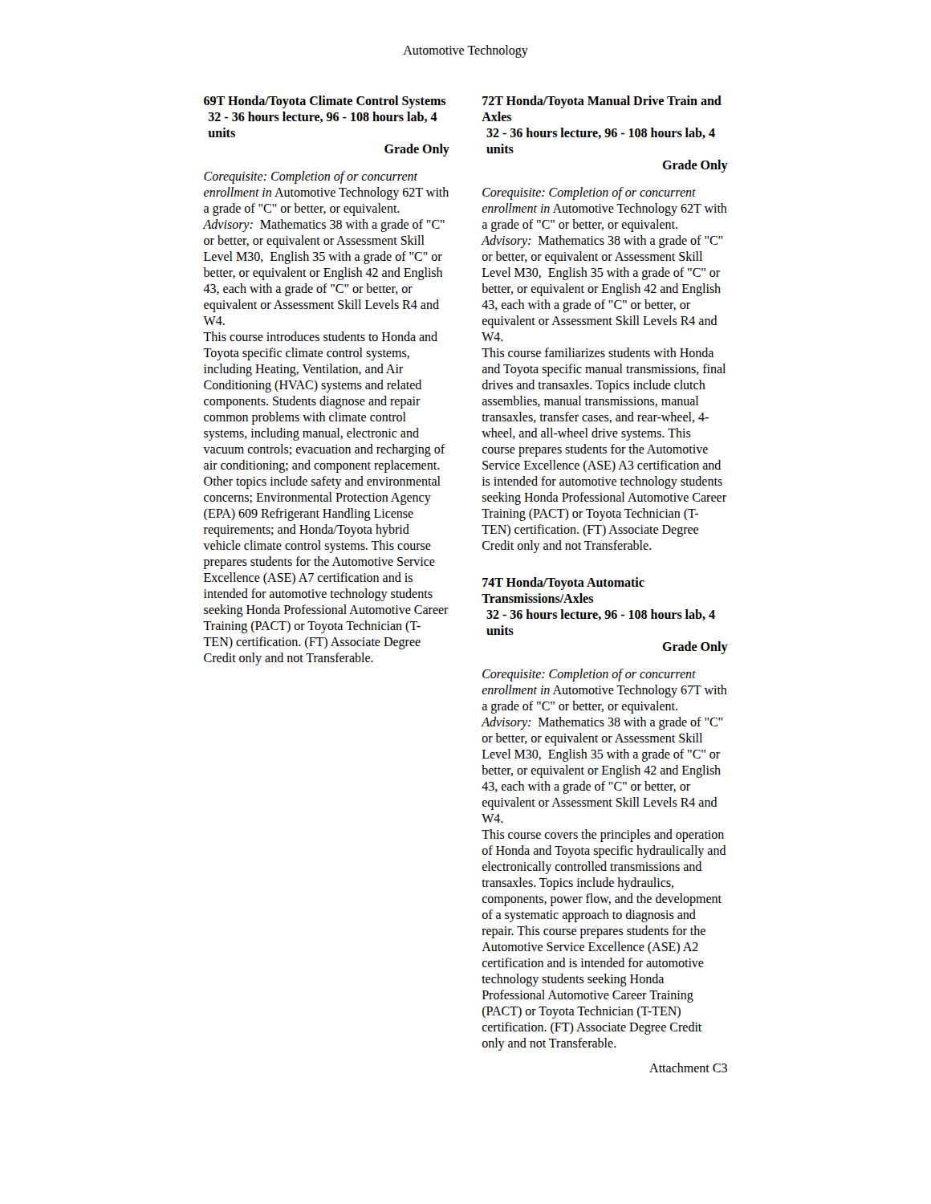Automotive Technology
69T Honda/Toyota Climate Control Systems
32 - 36 hours lecture, 96 - 108 hours lab, 4 units
Grade Only
Corequisite: Completion of or concurrent enrollment in Automotive Technology 62T with a grade of "C" or better, or equivalent.
Advisory: Mathematics 38 with a grade of "C" or better, or equivalent or Assessment Skill Level M30, English 35 with a grade of "C" or better, or equivalent or English 42 and English 43, each with a grade of "C" or better, or equivalent or Assessment Skill Levels R4 and W4.
This course introduces students to Honda and Toyota specific climate control systems, including Heating, Ventilation, and Air Conditioning (HVAC) systems and related components. Students diagnose and repair common problems with climate control systems, including manual, electronic and vacuum controls; evacuation and recharging of air conditioning; and component replacement. Other topics include safety and environmental concerns; Environmental Protection Agency (EPA) 609 Refrigerant Handling License requirements; and Honda/Toyota hybrid vehicle climate control systems. This course prepares students for the Automotive Service Excellence (ASE) A7 certification and is intended for automotive technology students seeking Honda Professional Automotive Career Training (PACT) or Toyota Technician (T-TEN) certification. (FT) Associate Degree Credit only and not Transferable.
72T Honda/Toyota Manual Drive Train and Axles
32 - 36 hours lecture, 96 - 108 hours lab, 4 units
Grade Only
Corequisite: Completion of or concurrent enrollment in Automotive Technology 62T with a grade of "C" or better, or equivalent.
Advisory: Mathematics 38 with a grade of "C" or better, or equivalent or Assessment Skill Level M30, English 35 with a grade of "C" or better, or equivalent or English 42 and English 43, each with a grade of "C" or better, or equivalent or Assessment Skill Levels R4 and W4.
This course familiarizes students with Honda and Toyota specific manual transmissions, final drives and transaxles. Topics include clutch assemblies, manual transmissions, manual transaxles, transfer cases, and rear-wheel, 4-wheel, and all-wheel drive systems. This course prepares students for the Automotive Service Excellence (ASE) A3 certification and is intended for automotive technology students seeking Honda Professional Automotive Career Training (PACT) or Toyota Technician (T-TEN) certification. (FT) Associate Degree Credit only and not Transferable.
74T Honda/Toyota Automatic Transmissions/Axles
32 - 36 hours lecture, 96 - 108 hours lab, 4 units
Grade Only
Corequisite: Completion of or concurrent enrollment in Automotive Technology 67T with a grade of "C" or better, or equivalent.
Advisory: Mathematics 38 with a grade of "C" or better, or equivalent or Assessment Skill Level M30, English 35 with a grade of "C" or better, or equivalent or English 42 and English 43, each with a grade of "C" or better, or equivalent or Assessment Skill Levels R4 and W4.
This course covers the principles and operation of Honda and Toyota specific hydraulically and electronically controlled transmissions and transaxles. Topics include hydraulics, components, power flow, and the development of a systematic approach to diagnosis and repair. This course prepares students for the Automotive Service Excellence (ASE) A2 certification and is intended for automotive technology students seeking Honda Professional Automotive Career Training (PACT) or Toyota Technician (T-TEN) certification. (FT) Associate Degree Credit only and not Transferable.
Attachment C3